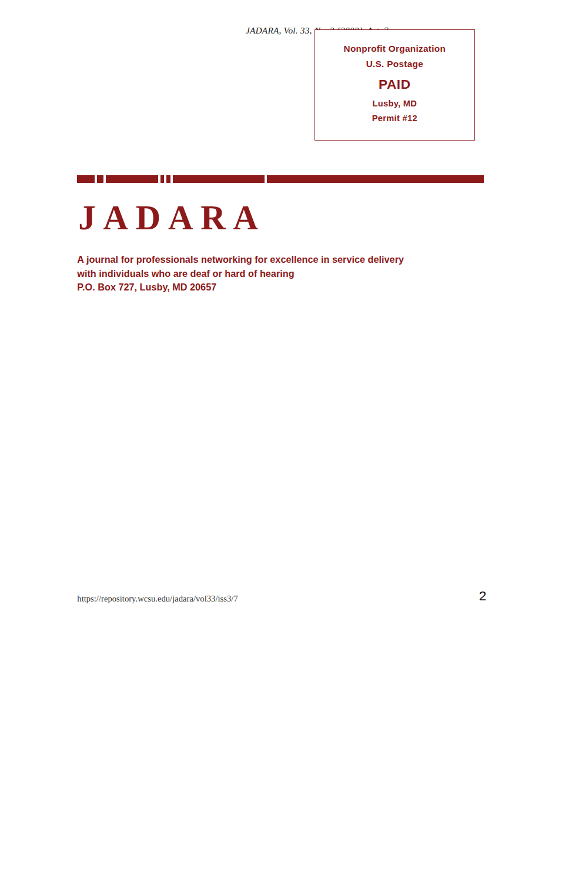JADARA, Vol. 33, No. 3 [2000], Art. 7
Nonprofit Organization
U.S. Postage
PAID
Lusby, MD
Permit #12
JADARA
A journal for professionals networking for excellence in service delivery with individuals who are deaf or hard of hearing P.O. Box 727, Lusby, MD 20657
https://repository.wcsu.edu/jadara/vol33/iss3/7 2